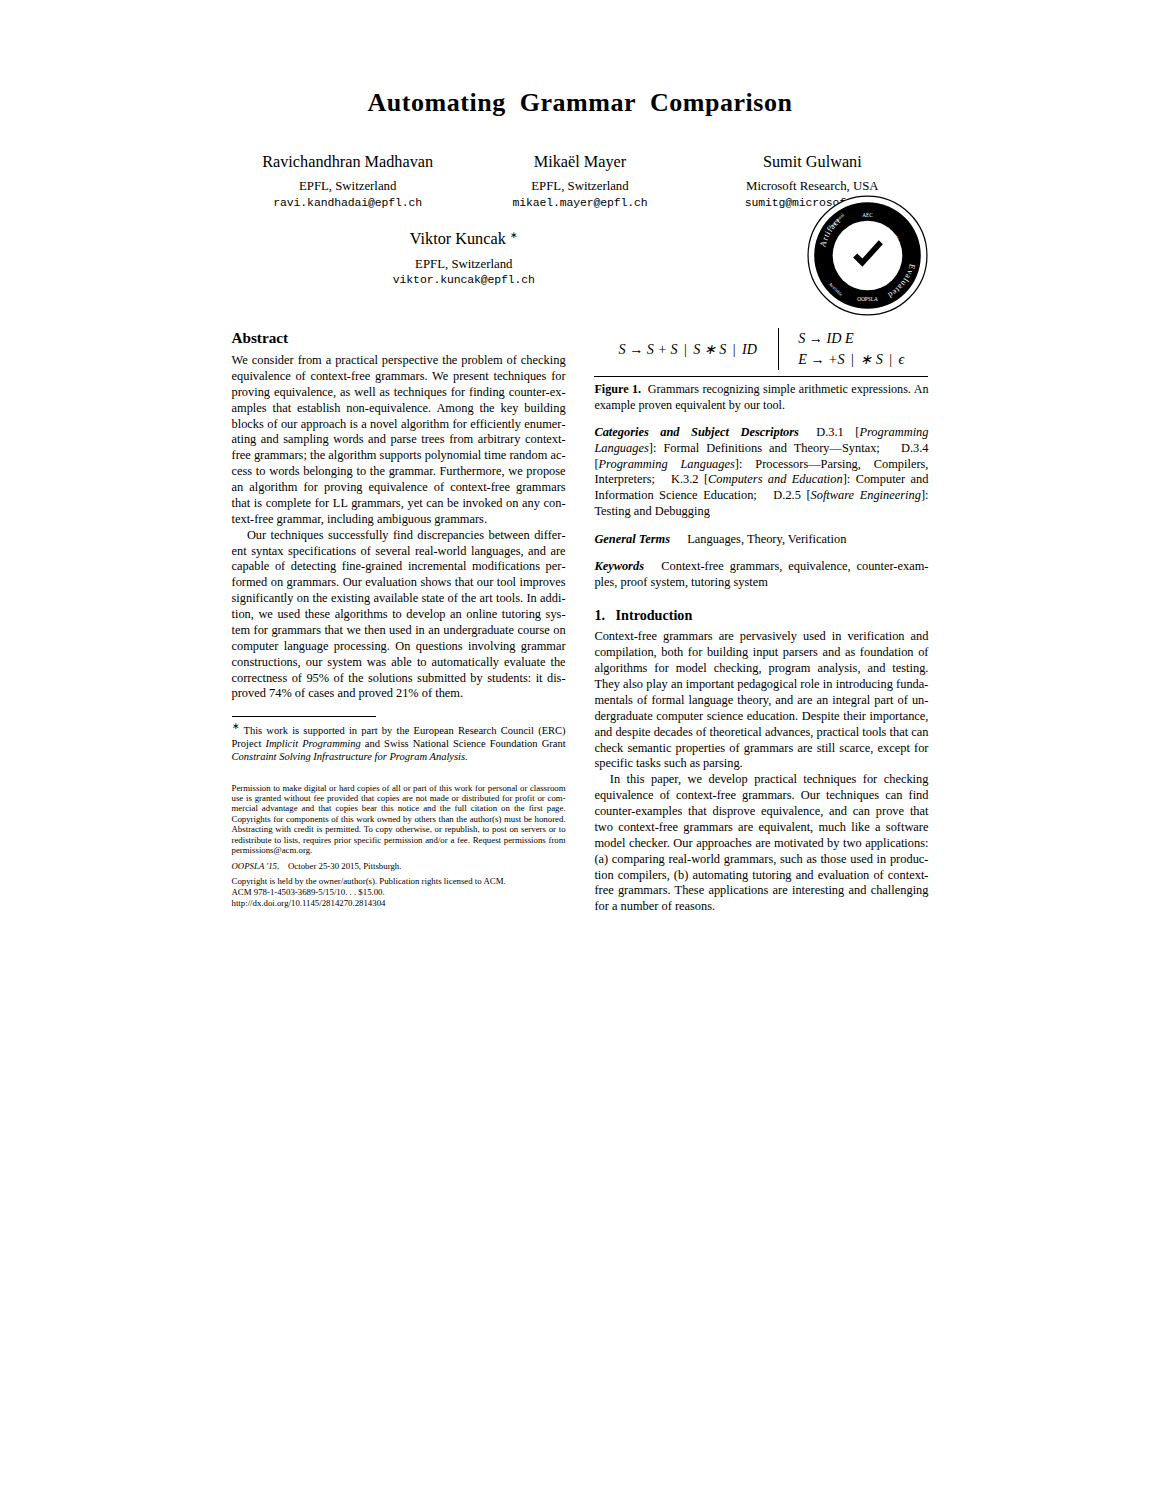Automating Grammar Comparison
| Ravichandhran Madhavan EPFL, Switzerland ravi.kandhadai@epfl.ch | Mikaël Mayer EPFL, Switzerland mikael.mayer@epfl.ch | Sumit Gulwani Microsoft Research, USA sumitg@microsoft.com |
Viktor Kuncak ∗
EPFL, Switzerland
viktor.kuncak@epfl.ch
Artifact Evaluated AEC OOPSLA Functional Reusable Available Replicated
Abstract
We consider from a practical perspective the problem of checking equivalence of context-free grammars. We present techniques for proving equivalence, as well as techniques for finding counter-examples that establish non-equivalence. Among the key building blocks of our approach is a novel algorithm for efficiently enumerating and sampling words and parse trees from arbitrary context-free grammars; the algorithm supports polynomial time random access to words belonging to the grammar. Furthermore, we propose an algorithm for proving equivalence of context-free grammars that is complete for LL grammars, yet can be invoked on any context-free grammar, including ambiguous grammars.
Our techniques successfully find discrepancies between different syntax specifications of several real-world languages, and are capable of detecting fine-grained incremental modifications performed on grammars. Our evaluation shows that our tool improves significantly on the existing available state of the art tools. In addition, we used these algorithms to develop an online tutoring system for grammars that we then used in an undergraduate course on computer language processing. On questions involving grammar constructions, our system was able to automatically evaluate the correctness of 95% of the solutions submitted by students: it disproved 74% of cases and proved 21% of them.
∗ This work is supported in part by the European Research Council (ERC) Project Implicit Programming and Swiss National Science Foundation Grant Constraint Solving Infrastructure for Program Analysis.
Permission to make digital or hard copies of all or part of this work for personal or classroom use is granted without fee provided that copies are not made or distributed for profit or commercial advantage and that copies bear this notice and the full citation on the first page. Copyrights for components of this work owned by others than the author(s) must be honored. Abstracting with credit is permitted. To copy otherwise, or republish, to post on servers or to redistribute to lists, requires prior specific permission and/or a fee. Request permissions from permissions@acm.org.
OOPSLA '15, October 25-30 2015, Pittsburgh.
Copyright is held by the owner/author(s). Publication rights licensed to ACM.
ACM 978-1-4503-3689-5/15/10. . . $15.00.
http://dx.doi.org/10.1145/2814270.2814304
S → S + S | S ∗ S | ID
S → ID E
E → +S | ∗ S | ϵ
Figure 1. Grammars recognizing simple arithmetic expressions. An example proven equivalent by our tool.
Categories and Subject Descriptors D.3.1 [Programming Languages]: Formal Definitions and Theory—Syntax; D.3.4 [Programming Languages]: Processors—Parsing, Compilers, Interpreters; K.3.2 [Computers and Education]: Computer and Information Science Education; D.2.5 [Software Engineering]: Testing and Debugging
General Terms Languages, Theory, Verification
Keywords Context-free grammars, equivalence, counter-examples, proof system, tutoring system
1. Introduction
Context-free grammars are pervasively used in verification and compilation, both for building input parsers and as foundation of algorithms for model checking, program analysis, and testing. They also play an important pedagogical role in introducing fundamentals of formal language theory, and are an integral part of undergraduate computer science education. Despite their importance, and despite decades of theoretical advances, practical tools that can check semantic properties of grammars are still scarce, except for specific tasks such as parsing.
In this paper, we develop practical techniques for checking equivalence of context-free grammars. Our techniques can find counter-examples that disprove equivalence, and can prove that two context-free grammars are equivalent, much like a software model checker. Our approaches are motivated by two applications: (a) comparing real-world grammars, such as those used in production compilers, (b) automating tutoring and evaluation of context-free grammars. These applications are interesting and challenging for a number of reasons.